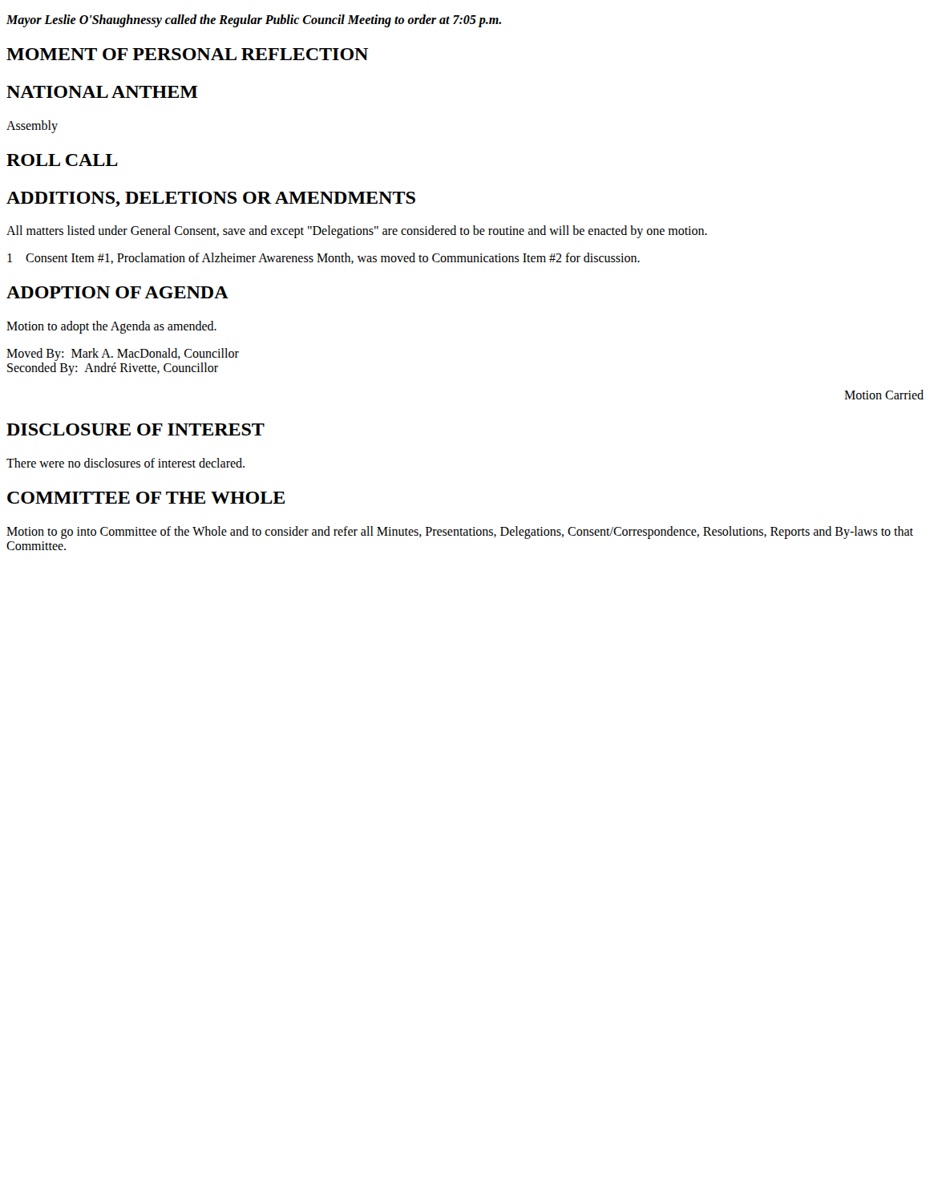Mayor Leslie O'Shaughnessy called the Regular Public Council Meeting to order at 7:05 p.m.
MOMENT OF PERSONAL REFLECTION
NATIONAL ANTHEM
Assembly
ROLL CALL
ADDITIONS, DELETIONS OR AMENDMENTS
All matters listed under General Consent, save and except "Delegations" are considered to be routine and will be enacted by one motion.
1 Consent Item #1, Proclamation of Alzheimer Awareness Month, was moved to Communications Item #2 for discussion.
ADOPTION OF AGENDA
Motion to adopt the Agenda as amended.
Moved By: Mark A. MacDonald, Councillor
Seconded By: André Rivette, Councillor
Motion Carried
DISCLOSURE OF INTEREST
There were no disclosures of interest declared.
COMMITTEE OF THE WHOLE
Motion to go into Committee of the Whole and to consider and refer all Minutes, Presentations, Delegations, Consent/Correspondence, Resolutions, Reports and By-laws to that Committee.